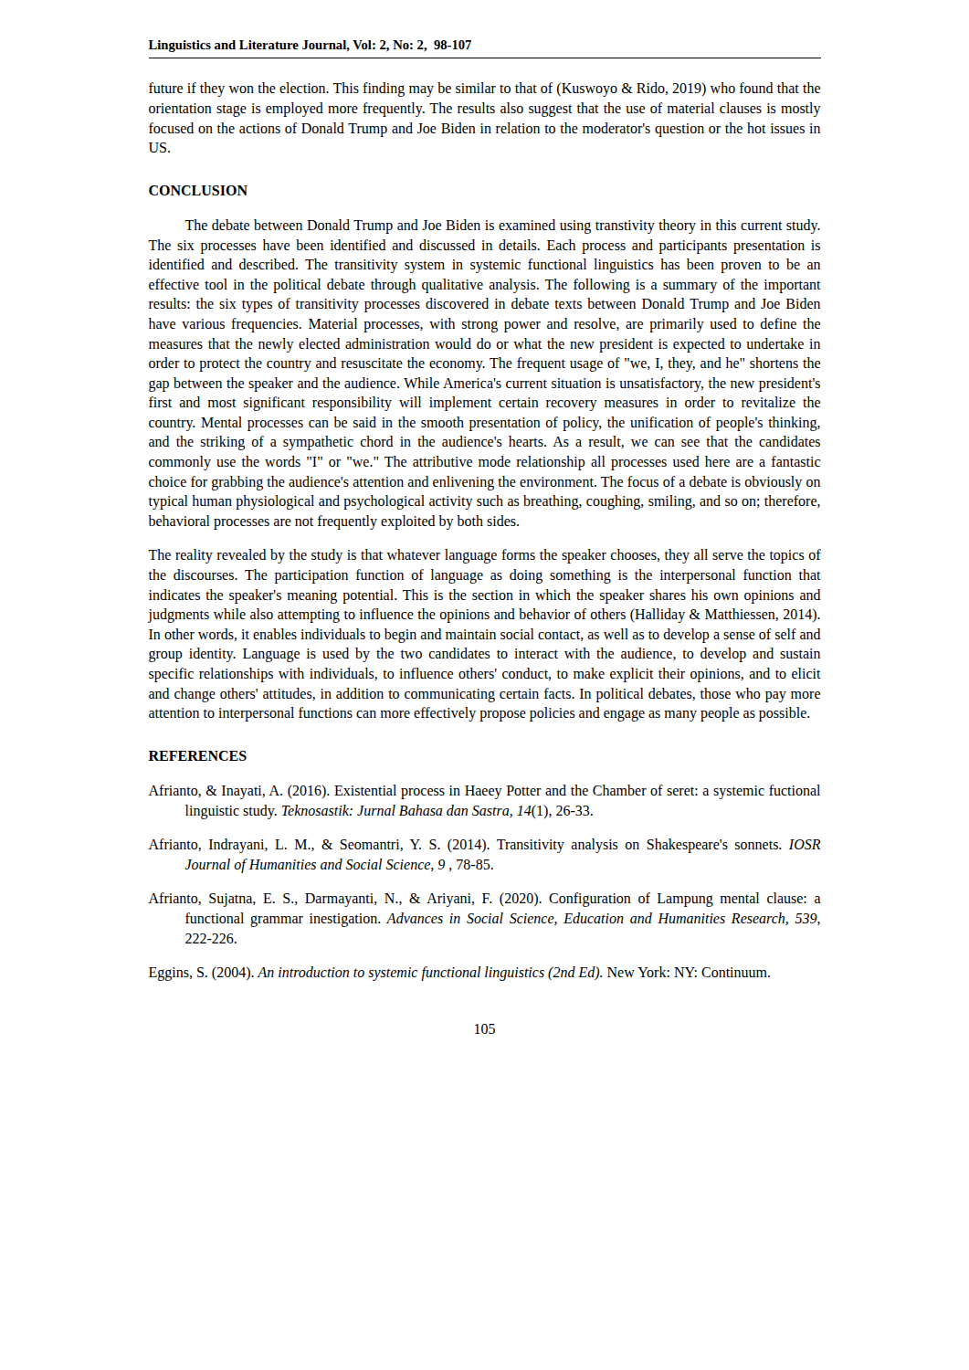Linguistics and Literature Journal, Vol: 2, No: 2, 98-107
future if they won the election. This finding may be similar to that of (Kuswoyo & Rido, 2019) who found that the orientation stage is employed more frequently. The results also suggest that the use of material clauses is mostly focused on the actions of Donald Trump and Joe Biden in relation to the moderator's question or the hot issues in US.
Conclusion
The debate between Donald Trump and Joe Biden is examined using transtivity theory in this current study. The six processes have been identified and discussed in details. Each process and participants presentation is identified and described. The transitivity system in systemic functional linguistics has been proven to be an effective tool in the political debate through qualitative analysis. The following is a summary of the important results: the six types of transitivity processes discovered in debate texts between Donald Trump and Joe Biden have various frequencies. Material processes, with strong power and resolve, are primarily used to define the measures that the newly elected administration would do or what the new president is expected to undertake in order to protect the country and resuscitate the economy. The frequent usage of "we, I, they, and he" shortens the gap between the speaker and the audience. While America's current situation is unsatisfactory, the new president's first and most significant responsibility will implement certain recovery measures in order to revitalize the country. Mental processes can be said in the smooth presentation of policy, the unification of people's thinking, and the striking of a sympathetic chord in the audience's hearts. As a result, we can see that the candidates commonly use the words "I" or "we." The attributive mode relationship all processes used here are a fantastic choice for grabbing the audience's attention and enlivening the environment. The focus of a debate is obviously on typical human physiological and psychological activity such as breathing, coughing, smiling, and so on; therefore, behavioral processes are not frequently exploited by both sides.
The reality revealed by the study is that whatever language forms the speaker chooses, they all serve the topics of the discourses. The participation function of language as doing something is the interpersonal function that indicates the speaker's meaning potential. This is the section in which the speaker shares his own opinions and judgments while also attempting to influence the opinions and behavior of others (Halliday & Matthiessen, 2014). In other words, it enables individuals to begin and maintain social contact, as well as to develop a sense of self and group identity. Language is used by the two candidates to interact with the audience, to develop and sustain specific relationships with individuals, to influence others' conduct, to make explicit their opinions, and to elicit and change others' attitudes, in addition to communicating certain facts. In political debates, those who pay more attention to interpersonal functions can more effectively propose policies and engage as many people as possible.
References
Afrianto, & Inayati, A. (2016). Existential process in Haeey Potter and the Chamber of seret: a systemic fuctional linguistic study. Teknosastik: Jurnal Bahasa dan Sastra, 14(1), 26-33.
Afrianto, Indrayani, L. M., & Seomantri, Y. S. (2014). Transitivity analysis on Shakespeare's sonnets. IOSR Journal of Humanities and Social Science, 9 , 78-85.
Afrianto, Sujatna, E. S., Darmayanti, N., & Ariyani, F. (2020). Configuration of Lampung mental clause: a functional grammar inestigation. Advances in Social Science, Education and Humanities Research, 539, 222-226.
Eggins, S. (2004). An introduction to systemic functional linguistics (2nd Ed). New York: NY: Continuum.
105